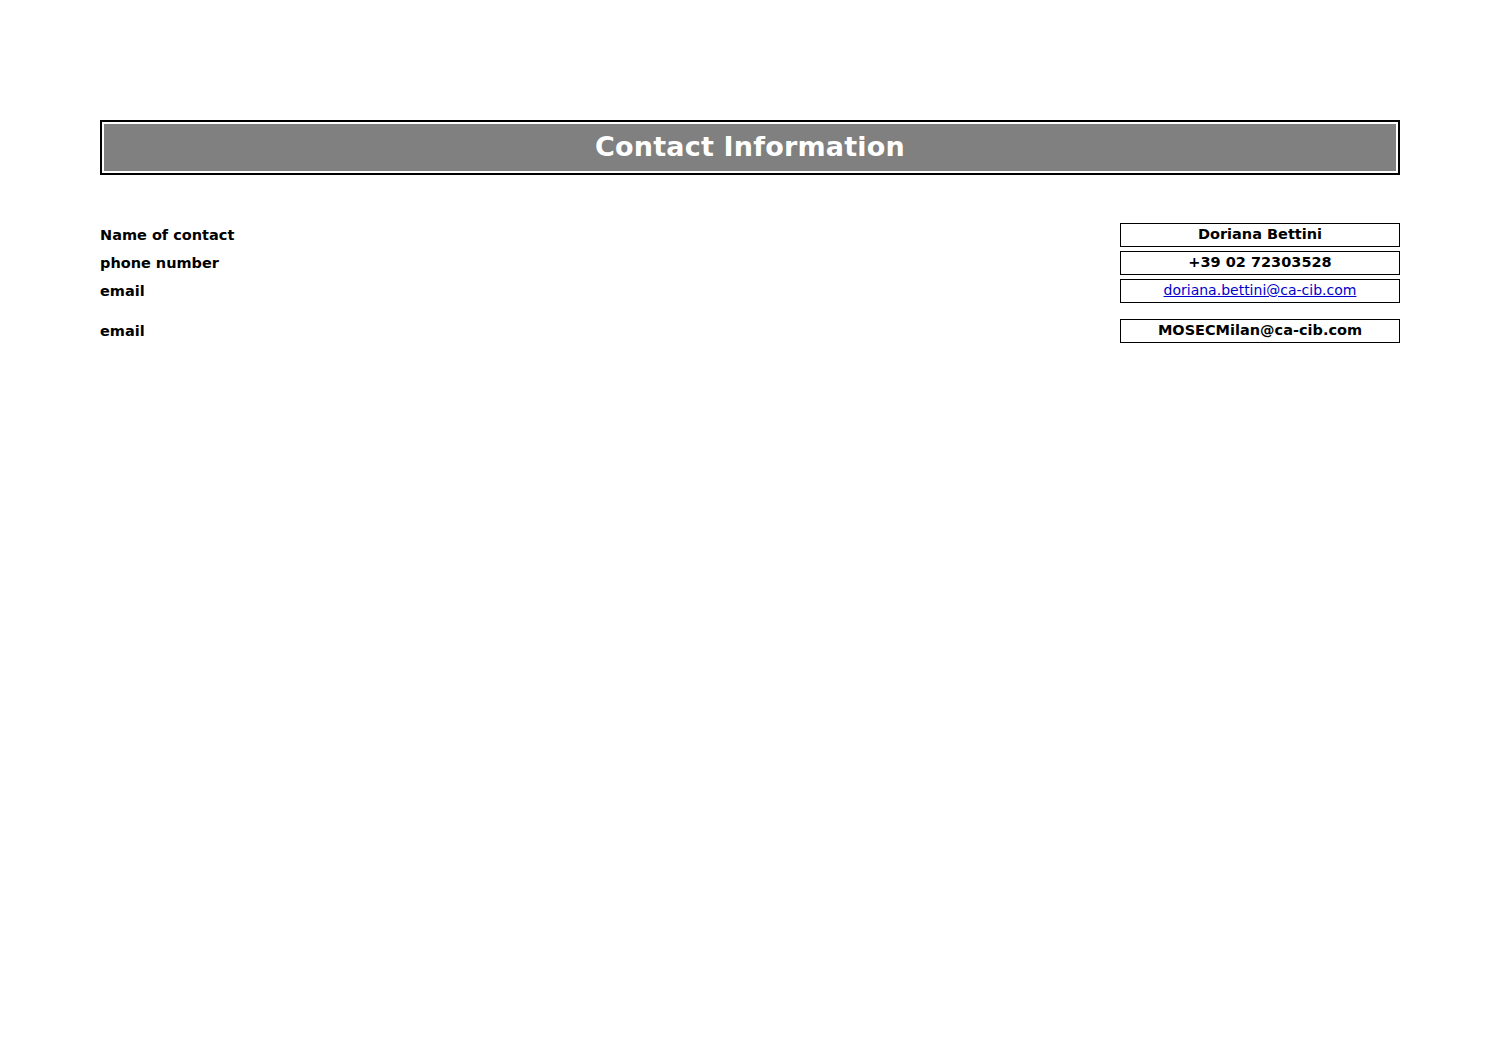Contact Information
| Name of contact | | Doriana Bettini |
| phone number | | +39 02 72303528 |
| email | | doriana.bettini@ca-cib.com |
| email | | MOSECMilan@ca-cib.com |